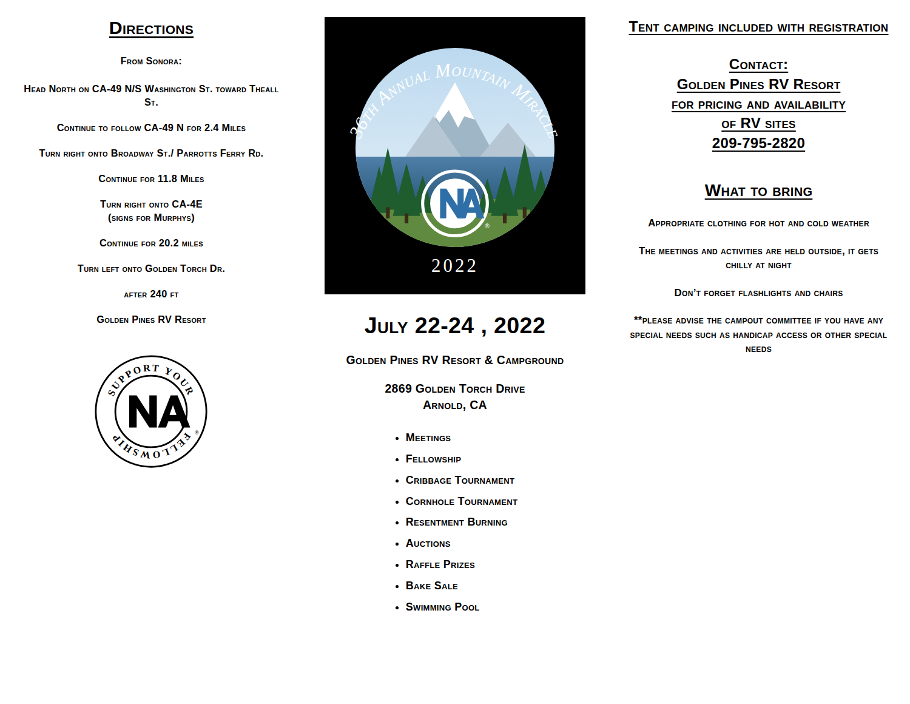Directions
From Sonora:
Head North on CA-49 N/S Washington St. toward Theall St.
Continue to follow CA-49 N for 2.4 Miles
Turn right onto Broadway St./ Parrotts Ferry Rd.
Continue for 11.8 Miles
Turn right onto CA-4E
(signs for Murphys)
Continue for 20.2 miles
Turn left onto Golden Torch Dr.
after 240 ft
Golden Pines RV Resort
SUPPORT YOUR FELLOWSHIP ®
® 36th Annual Mountain Miracle 2022
July 22-24 , 2022
Golden Pines RV Resort & Campground
2869 Golden Torch Drive
Arnold, CA
Meetings
Fellowship
Cribbage Tournament
Cornhole Tournament
Resentment Burning
Auctions
Raffle Prizes
Bake Sale
Swimming Pool
Tent camping included with registration
Contact: Golden Pines RV Resort for pricing and availability of RV sites 209-795-2820
What to bring
Appropriate clothing for hot and cold weather
The meetings and activities are held outside, it gets chilly at night
Don’t forget flashlights and chairs
**please advise the campout committee if you have any special needs such as handicap access or other special needs